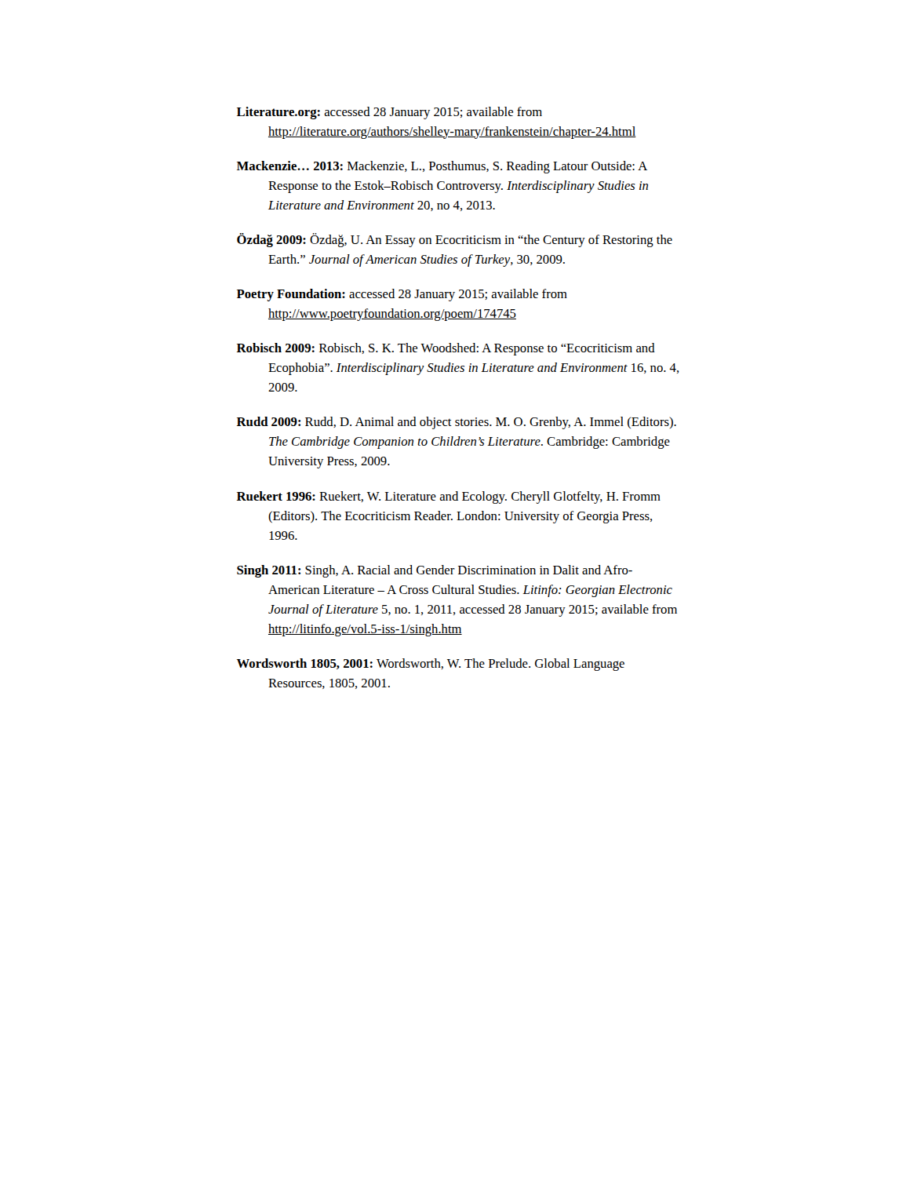Literature.org: accessed 28 January 2015; available from http://literature.org/authors/shelley-mary/frankenstein/chapter-24.html
Mackenzie… 2013: Mackenzie, L., Posthumus, S. Reading Latour Outside: A Response to the Estok–Robisch Controversy. Interdisciplinary Studies in Literature and Environment 20, no 4, 2013.
Özdağ 2009: Özdağ, U. An Essay on Ecocriticism in “the Century of Restoring the Earth.” Journal of American Studies of Turkey, 30, 2009.
Poetry Foundation: accessed 28 January 2015; available from http://www.poetryfoundation.org/poem/174745
Robisch 2009: Robisch, S. K. The Woodshed: A Response to “Ecocriticism and Ecophobia”. Interdisciplinary Studies in Literature and Environment 16, no. 4, 2009.
Rudd 2009: Rudd, D. Animal and object stories. M. O. Grenby, A. Immel (Editors). The Cambridge Companion to Children’s Literature. Cambridge: Cambridge University Press, 2009.
Ruekert 1996: Ruekert, W. Literature and Ecology. Cheryll Glotfelty, H. Fromm (Editors). The Ecocriticism Reader. London: University of Georgia Press, 1996.
Singh 2011: Singh, A. Racial and Gender Discrimination in Dalit and Afro-American Literature – A Cross Cultural Studies. Litinfo: Georgian Electronic Journal of Literature 5, no. 1, 2011, accessed 28 January 2015; available from http://litinfo.ge/vol.5-iss-1/singh.htm
Wordsworth 1805, 2001: Wordsworth, W. The Prelude. Global Language Resources, 1805, 2001.